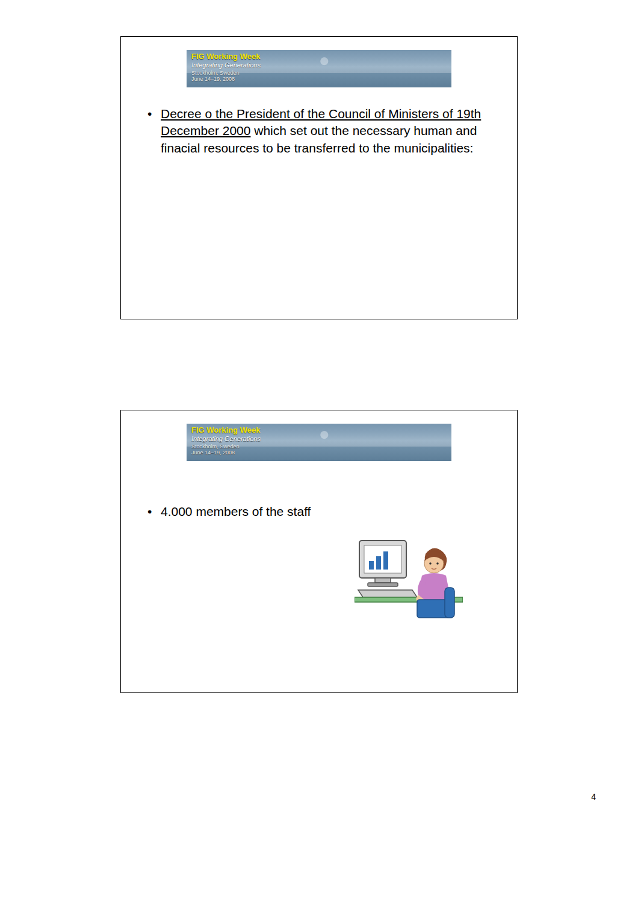FIG Working Week
Integrating Generations
Stockholm, Sweden
June 14–19, 2008
Decree o the President of the Council of Ministers of 19th December 2000 which set out the necessary human and finacial resources to be transferred to the municipalities:
FIG Working Week
Integrating Generations
Stockholm, Sweden
June 14–19, 2008
4.000 members of the staff
4